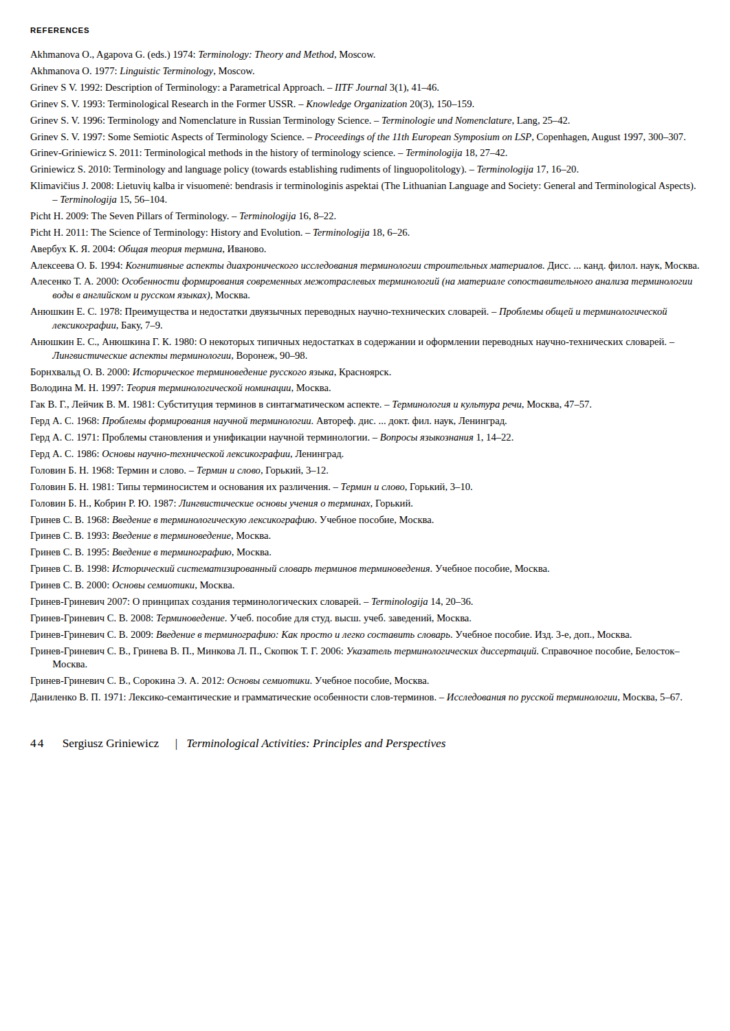REFERENCES
Akhmanova O., Agapova G. (eds.) 1974: Terminology: Theory and Method, Moscow.
Akhmanova O. 1977: Linguistic Terminology, Moscow.
Grinev S V. 1992: Description of Terminology: a Parametrical Approach. – IITF Journal 3(1), 41–46.
Grinev S. V. 1993: Terminological Research in the Former USSR. – Knowledge Organization 20(3), 150–159.
Grinev S. V. 1996: Terminology and Nomenclature in Russian Terminology Science. – Terminologie und Nomenclature, Lang, 25–42.
Grinev S. V. 1997: Some Semiotic Aspects of Terminology Science. – Proceedings of the 11th European Symposium on LSP, Copenhagen, August 1997, 300–307.
Grinev-Griniewicz S. 2011: Terminological methods in the history of terminology science. – Terminologija 18, 27–42.
Griniewicz S. 2010: Terminology and language policy (towards establishing rudiments of linguopolitology). – Terminologija 17, 16–20.
Klimavičius J. 2008: Lietuvių kalba ir visuomenė: bendrasis ir terminologinis aspektai (The Lithuanian Language and Society: General and Terminological Aspects). – Terminologija 15, 56–104.
Picht H. 2009: The Seven Pillars of Terminology. – Terminologija 16, 8–22.
Picht H. 2011: The Science of Terminology: History and Evolution. – Terminologija 18, 6–26.
Авербух К. Я. 2004: Общая теория термина, Иваново.
Алексеева О. Б. 1994: Когнитивные аспекты диахронического исследования терминологии строительных материалов. Дисс. ... канд. филол. наук, Москва.
Алесенко Т. А. 2000: Особенности формирования современных межотраслевых терминологий (на материале сопоставительного анализа терминологии воды в английском и русском языках), Москва.
Анюшкин Е. С. 1978: Преимущества и недостатки двуязычных переводных научно-технических словарей. – Проблемы общей и терминологической лексикографии, Баку, 7–9.
Анюшкин Е. С., Анюшкина Г. К. 1980: О некоторых типичных недостатках в содержании и оформлении переводных научно-технических словарей. – Лингвистические аспекты терминологии, Воронеж, 90–98.
Борнхвальд О. В. 2000: Историческое терминоведение русского языка, Красноярск.
Володина М. Н. 1997: Теория терминологической номинации, Москва.
Гак В. Г., Лейчик В. М. 1981: Субституция терминов в синтагматическом аспекте. – Терминология и культура речи, Москва, 47–57.
Герд А. С. 1968: Проблемы формирования научной терминологии. Автореф. дис. ... докт. фил. наук, Ленинград.
Герд А. С. 1971: Проблемы становления и унификации научной терминологии. – Вопросы языкознания 1, 14–22.
Герд А. С. 1986: Основы научно-технической лексикографии, Ленинград.
Головин Б. Н. 1968: Термин и слово. – Термин и слово, Горький, 3–12.
Головин Б. Н. 1981: Типы терминосистем и основания их различения. – Термин и слово, Горький, 3–10.
Головин Б. Н., Кобрин Р. Ю. 1987: Лингвистические основы учения о терминах, Горький.
Гринев С. В. 1968: Введение в терминологическую лексикографию. Учебное пособие, Москва.
Гринев С. В. 1993: Введение в терминоведение, Москва.
Гринев С. В. 1995: Введение в терминографию, Москва.
Гринев С. В. 1998: Исторический систематизированный словарь терминов терминоведения. Учебное пособие, Москва.
Гринев С. В. 2000: Основы семиотики, Москва.
Гринев-Гриневич 2007: О принципах создания терминологических словарей. – Terminologija 14, 20–36.
Гринев-Гриневич С. В. 2008: Терминоведение. Учеб. пособие для студ. высш. учеб. заведений, Москва.
Гринев-Гриневич С. В. 2009: Введение в терминографию: Как просто и легко составить словарь. Учебное пособие. Изд. 3-е, доп., Москва.
Гринев-Гриневич С. В., Гринева В. П., Минкова Л. П., Скопюк Т. Г. 2006: Указатель терминологических диссертаций. Справочное пособие, Белосток–Москва.
Гринев-Гриневич С. В., Сорокина Э. А. 2012: Основы семиотики. Учебное пособие, Москва.
Даниленко В. П. 1971: Лексико-семантические и грамматические особенности слов-терминов. – Исследования по русской терминологии, Москва, 5–67.
44 Sergiusz Griniewicz | Terminological Activities: Principles and Perspectives